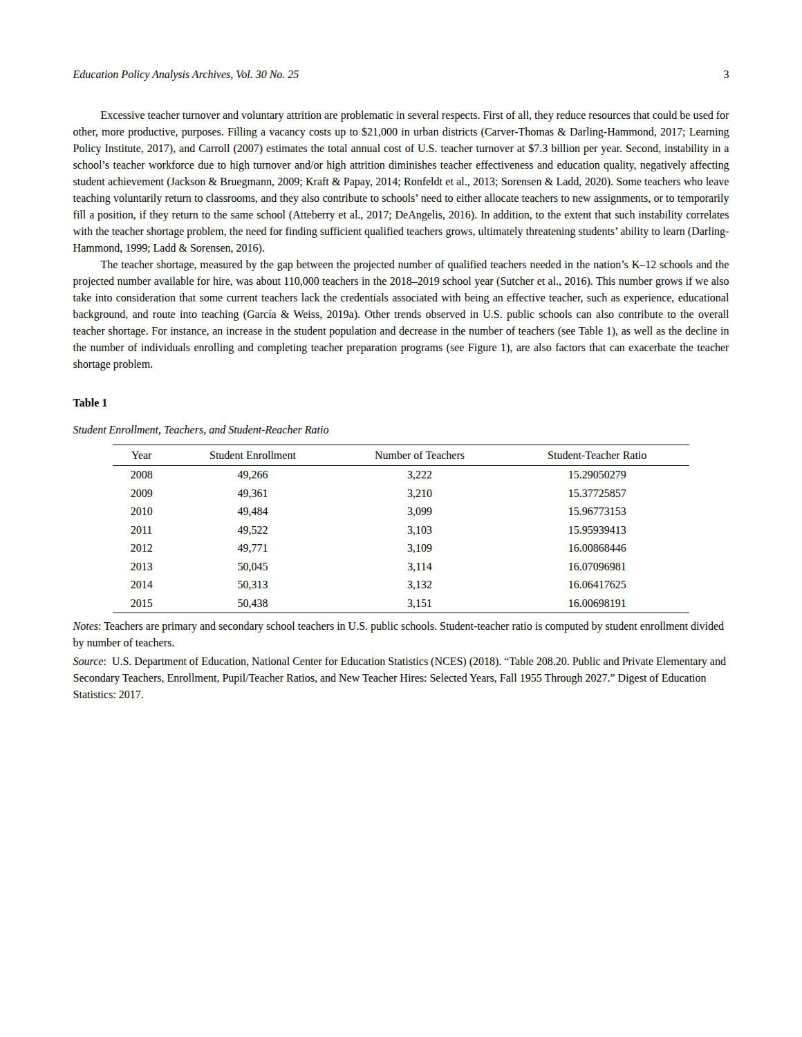Education Policy Analysis Archives, Vol. 30 No. 25 3
Excessive teacher turnover and voluntary attrition are problematic in several respects. First of all, they reduce resources that could be used for other, more productive, purposes. Filling a vacancy costs up to $21,000 in urban districts (Carver-Thomas & Darling-Hammond, 2017; Learning Policy Institute, 2017), and Carroll (2007) estimates the total annual cost of U.S. teacher turnover at $7.3 billion per year. Second, instability in a school’s teacher workforce due to high turnover and/or high attrition diminishes teacher effectiveness and education quality, negatively affecting student achievement (Jackson & Bruegmann, 2009; Kraft & Papay, 2014; Ronfeldt et al., 2013; Sorensen & Ladd, 2020). Some teachers who leave teaching voluntarily return to classrooms, and they also contribute to schools’ need to either allocate teachers to new assignments, or to temporarily fill a position, if they return to the same school (Atteberry et al., 2017; DeAngelis, 2016). In addition, to the extent that such instability correlates with the teacher shortage problem, the need for finding sufficient qualified teachers grows, ultimately threatening students’ ability to learn (Darling-Hammond, 1999; Ladd & Sorensen, 2016).
The teacher shortage, measured by the gap between the projected number of qualified teachers needed in the nation’s K–12 schools and the projected number available for hire, was about 110,000 teachers in the 2018–2019 school year (Sutcher et al., 2016). This number grows if we also take into consideration that some current teachers lack the credentials associated with being an effective teacher, such as experience, educational background, and route into teaching (García & Weiss, 2019a). Other trends observed in U.S. public schools can also contribute to the overall teacher shortage. For instance, an increase in the student population and decrease in the number of teachers (see Table 1), as well as the decline in the number of individuals enrolling and completing teacher preparation programs (see Figure 1), are also factors that can exacerbate the teacher shortage problem.
Table 1
Student Enrollment, Teachers, and Student-Reacher Ratio
| Year | Student Enrollment | Number of Teachers | Student-Teacher Ratio |
| --- | --- | --- | --- |
| 2008 | 49,266 | 3,222 | 15.29050279 |
| 2009 | 49,361 | 3,210 | 15.37725857 |
| 2010 | 49,484 | 3,099 | 15.96773153 |
| 2011 | 49,522 | 3,103 | 15.95939413 |
| 2012 | 49,771 | 3,109 | 16.00868446 |
| 2013 | 50,045 | 3,114 | 16.07096981 |
| 2014 | 50,313 | 3,132 | 16.06417625 |
| 2015 | 50,438 | 3,151 | 16.00698191 |
Notes: Teachers are primary and secondary school teachers in U.S. public schools. Student-teacher ratio is computed by student enrollment divided by number of teachers.
Source: U.S. Department of Education, National Center for Education Statistics (NCES) (2018). “Table 208.20. Public and Private Elementary and Secondary Teachers, Enrollment, Pupil/Teacher Ratios, and New Teacher Hires: Selected Years, Fall 1955 Through 2027.” Digest of Education Statistics: 2017.